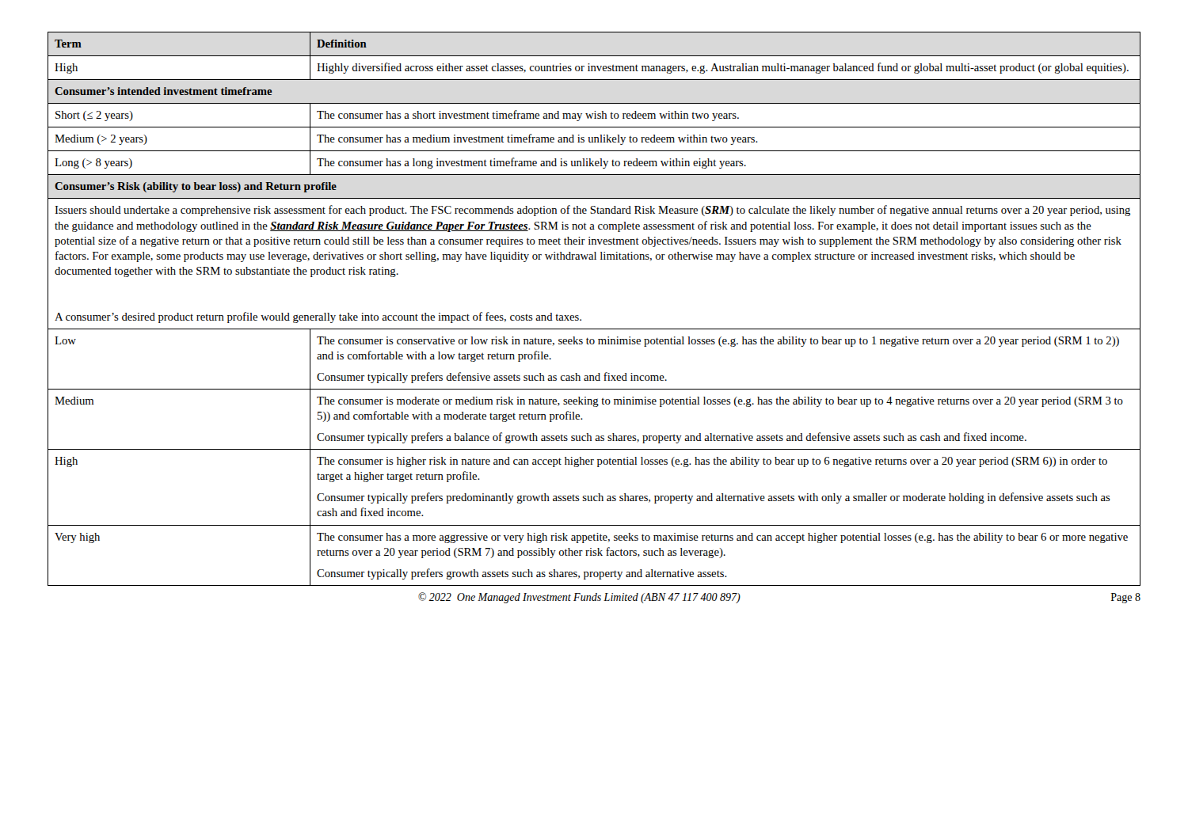| Term | Definition |
| --- | --- |
| High | Highly diversified across either asset classes, countries or investment managers, e.g. Australian multi-manager balanced fund or global multi-asset product (or global equities). |
| Consumer’s intended investment timeframe |
| Short (≤ 2 years) | The consumer has a short investment timeframe and may wish to redeem within two years. |
| Medium (> 2 years) | The consumer has a medium investment timeframe and is unlikely to redeem within two years. |
| Long (> 8 years) | The consumer has a long investment timeframe and is unlikely to redeem within eight years. |
| Consumer’s Risk (ability to bear loss) and Return profile |
| Issuers should undertake a comprehensive risk assessment for each product. The FSC recommends adoption of the Standard Risk Measure ( SRM ) to calculate the likely number of negative annual returns over a 20 year period, using the guidance and methodology outlined in the Standard Risk Measure Guidance Paper For Trustees . SRM is not a complete assessment of risk and potential loss. For example, it does not detail important issues such as the potential size of a negative return or that a positive return could still be less than a consumer requires to meet their investment objectives/needs. Issuers may wish to supplement the SRM methodology by also considering other risk factors. For example, some products may use leverage, derivatives or short selling, may have liquidity or withdrawal limitations, or otherwise may have a complex structure or increased investment risks, which should be documented together with the SRM to substantiate the product risk rating. A consumer’s desired product return profile would generally take into account the impact of fees, costs and taxes. |
| Low | The consumer is conservative or low risk in nature, seeks to minimise potential losses (e.g. has the ability to bear up to 1 negative return over a 20 year period (SRM 1 to 2)) and is comfortable with a low target return profile. Consumer typically prefers defensive assets such as cash and fixed income. |
| Medium | The consumer is moderate or medium risk in nature, seeking to minimise potential losses (e.g. has the ability to bear up to 4 negative returns over a 20 year period (SRM 3 to 5)) and comfortable with a moderate target return profile. Consumer typically prefers a balance of growth assets such as shares, property and alternative assets and defensive assets such as cash and fixed income. |
| High | The consumer is higher risk in nature and can accept higher potential losses (e.g. has the ability to bear up to 6 negative returns over a 20 year period (SRM 6)) in order to target a higher target return profile. Consumer typically prefers predominantly growth assets such as shares, property and alternative assets with only a smaller or moderate holding in defensive assets such as cash and fixed income. |
| Very high | The consumer has a more aggressive or very high risk appetite, seeks to maximise returns and can accept higher potential losses (e.g. has the ability to bear 6 or more negative returns over a 20 year period (SRM 7) and possibly other risk factors, such as leverage). Consumer typically prefers growth assets such as shares, property and alternative assets. |
© 2022 One Managed Investment Funds Limited (ABN 47 117 400 897) Page 8